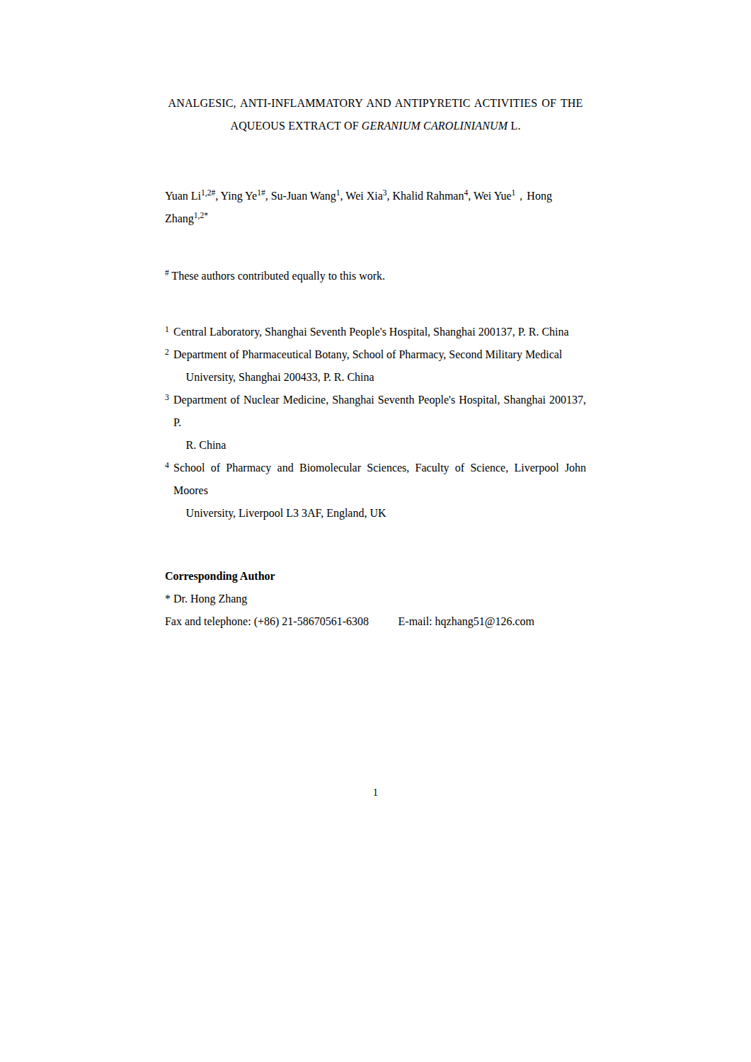Analgesic, anti-inflammatory and antipyretic activities of the aqueous extract of Geranium carolinianum L.
Yuan Li1,2#, Ying Ye1#, Su-Juan Wang1, Wei Xia3, Khalid Rahman4, Wei Yue1，Hong Zhang1,2*
# These authors contributed equally to this work.
1 Central Laboratory, Shanghai Seventh People's Hospital, Shanghai 200137, P. R. China
2 Department of Pharmaceutical Botany, School of Pharmacy, Second Military Medical University, Shanghai 200433, P. R. China
3 Department of Nuclear Medicine, Shanghai Seventh People's Hospital, Shanghai 200137, P. R. China
4 School of Pharmacy and Biomolecular Sciences, Faculty of Science, Liverpool John Moores University, Liverpool L3 3AF, England, UK
Corresponding Author
* Dr. Hong Zhang
Fax and telephone: (+86) 21-58670561-6308 E-mail: hqzhang51@126.com
1